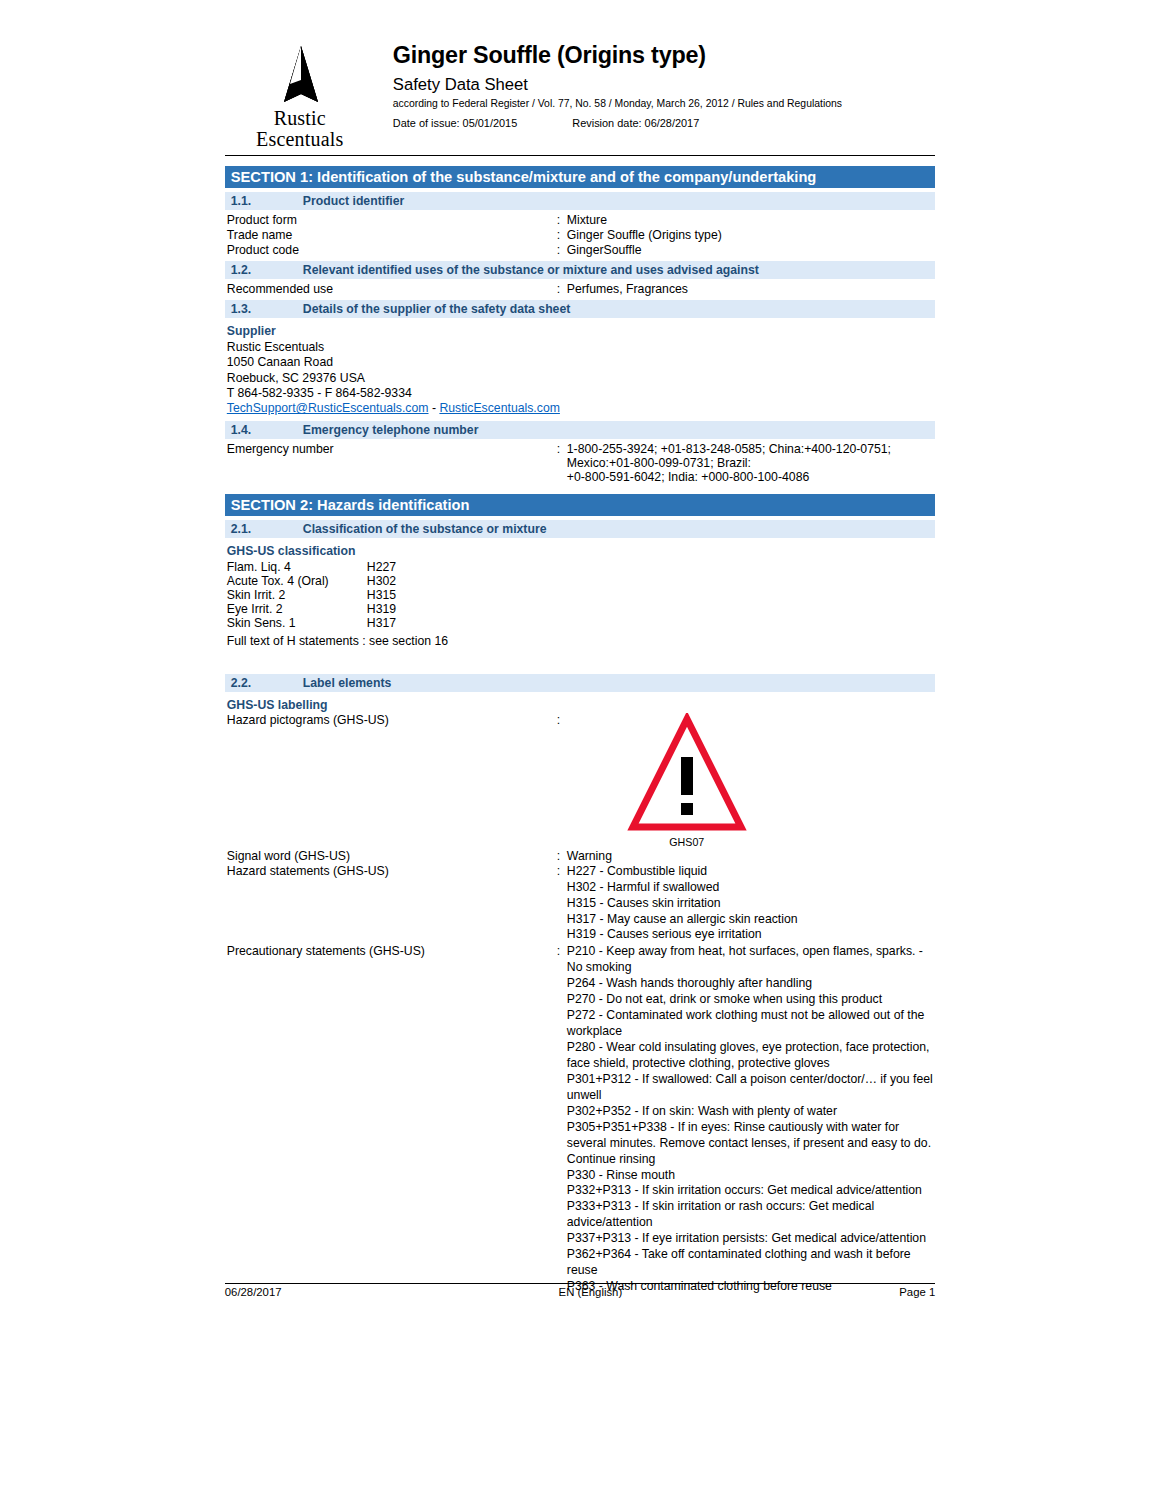Rustic
Escentuals
Ginger Souffle (Origins type)
Safety Data Sheet
according to Federal Register / Vol. 77, No. 58 / Monday, March 26, 2012 / Rules and Regulations
Date of issue: 05/01/2015 Revision date: 06/28/2017
SECTION 1: Identification of the substance/mixture and of the company/undertaking
1.1. Product identifier
Product form
:
Mixture
Trade name
:
Ginger Souffle (Origins type)
Product code
:
GingerSouffle
1.2. Relevant identified uses of the substance or mixture and uses advised against
Recommended use
:
Perfumes, Fragrances
1.3. Details of the supplier of the safety data sheet
Supplier
Rustic Escentuals
1050 Canaan Road
Roebuck, SC 29376 USA
T 864-582-9335 - F 864-582-9334
TechSupport@RusticEscentuals.com - RusticEscentuals.com
1.4. Emergency telephone number
Emergency number
:
1-800-255-3924; +01-813-248-0585; China:+400-120-0751; Mexico:+01-800-099-0731; Brazil:
+0-800-591-6042; India: +000-800-100-4086
SECTION 2: Hazards identification
2.1. Classification of the substance or mixture
GHS-US classification
| Flam. Liq. 4 | H227 |
| Acute Tox. 4 (Oral) | H302 |
| Skin Irrit. 2 | H315 |
| Eye Irrit. 2 | H319 |
| Skin Sens. 1 | H317 |
Full text of H statements : see section 16
2.2. Label elements
GHS-US labelling
Hazard pictograms (GHS-US)
:
GHS07
Signal word (GHS-US)
:
Warning
Hazard statements (GHS-US)
:
H227 - Combustible liquid
H302 - Harmful if swallowed
H315 - Causes skin irritation
H317 - May cause an allergic skin reaction
H319 - Causes serious eye irritation
Precautionary statements (GHS-US)
:
P210 - Keep away from heat, hot surfaces, open flames, sparks. - No smoking
P264 - Wash hands thoroughly after handling
P270 - Do not eat, drink or smoke when using this product
P272 - Contaminated work clothing must not be allowed out of the workplace
P280 - Wear cold insulating gloves, eye protection, face protection, face shield, protective clothing, protective gloves
P301+P312 - If swallowed: Call a poison center/doctor/… if you feel unwell
P302+P352 - If on skin: Wash with plenty of water
P305+P351+P338 - If in eyes: Rinse cautiously with water for several minutes. Remove contact lenses, if present and easy to do. Continue rinsing
P330 - Rinse mouth
P332+P313 - If skin irritation occurs: Get medical advice/attention
P333+P313 - If skin irritation or rash occurs: Get medical advice/attention
P337+P313 - If eye irritation persists: Get medical advice/attention
P362+P364 - Take off contaminated clothing and wash it before reuse
P363 - Wash contaminated clothing before reuse
06/28/2017
EN (English)
Page 1